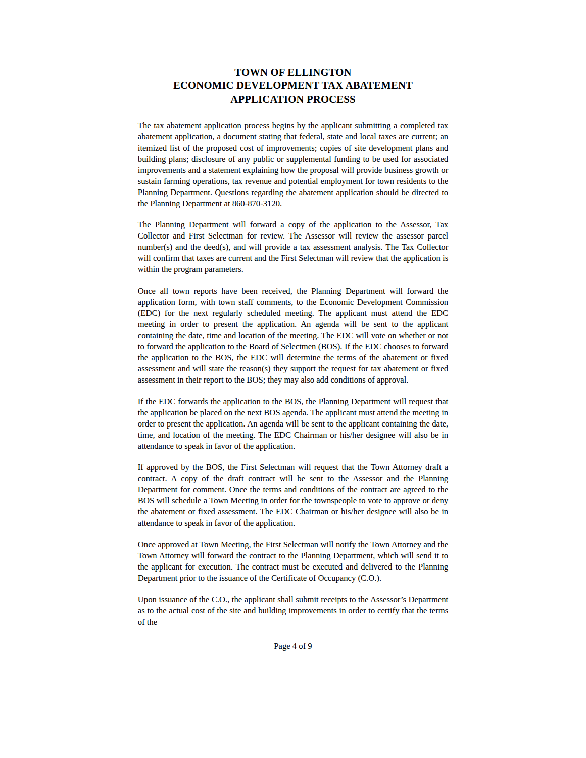TOWN OF ELLINGTON
ECONOMIC DEVELOPMENT TAX ABATEMENT
APPLICATION PROCESS
The tax abatement application process begins by the applicant submitting a completed tax abatement application, a document stating that federal, state and local taxes are current; an itemized list of the proposed cost of improvements; copies of site development plans and building plans; disclosure of any public or supplemental funding to be used for associated improvements and a statement explaining how the proposal will provide business growth or sustain farming operations, tax revenue and potential employment for town residents to the Planning Department. Questions regarding the abatement application should be directed to the Planning Department at 860-870-3120.
The Planning Department will forward a copy of the application to the Assessor, Tax Collector and First Selectman for review. The Assessor will review the assessor parcel number(s) and the deed(s), and will provide a tax assessment analysis. The Tax Collector will confirm that taxes are current and the First Selectman will review that the application is within the program parameters.
Once all town reports have been received, the Planning Department will forward the application form, with town staff comments, to the Economic Development Commission (EDC) for the next regularly scheduled meeting. The applicant must attend the EDC meeting in order to present the application. An agenda will be sent to the applicant containing the date, time and location of the meeting. The EDC will vote on whether or not to forward the application to the Board of Selectmen (BOS). If the EDC chooses to forward the application to the BOS, the EDC will determine the terms of the abatement or fixed assessment and will state the reason(s) they support the request for tax abatement or fixed assessment in their report to the BOS; they may also add conditions of approval.
If the EDC forwards the application to the BOS, the Planning Department will request that the application be placed on the next BOS agenda. The applicant must attend the meeting in order to present the application. An agenda will be sent to the applicant containing the date, time, and location of the meeting. The EDC Chairman or his/her designee will also be in attendance to speak in favor of the application.
If approved by the BOS, the First Selectman will request that the Town Attorney draft a contract. A copy of the draft contract will be sent to the Assessor and the Planning Department for comment. Once the terms and conditions of the contract are agreed to the BOS will schedule a Town Meeting in order for the townspeople to vote to approve or deny the abatement or fixed assessment. The EDC Chairman or his/her designee will also be in attendance to speak in favor of the application.
Once approved at Town Meeting, the First Selectman will notify the Town Attorney and the Town Attorney will forward the contract to the Planning Department, which will send it to the applicant for execution. The contract must be executed and delivered to the Planning Department prior to the issuance of the Certificate of Occupancy (C.O.).
Upon issuance of the C.O., the applicant shall submit receipts to the Assessor’s Department as to the actual cost of the site and building improvements in order to certify that the terms of the
Page 4 of 9